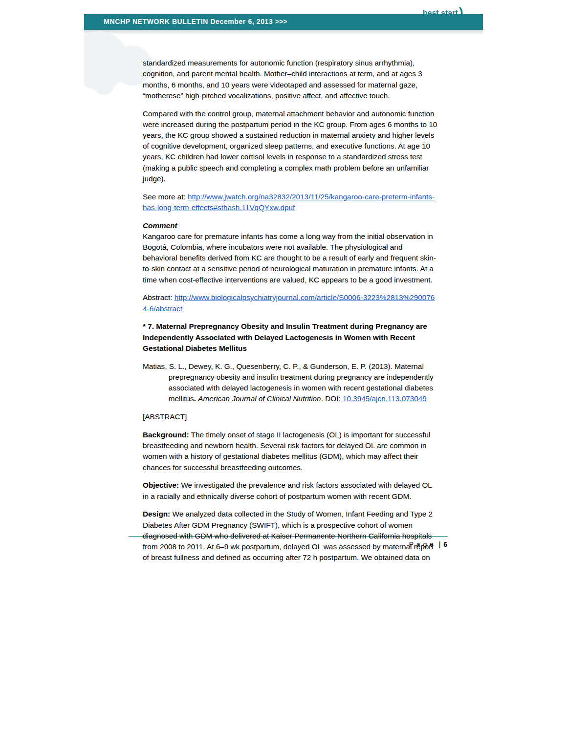MNCHP NETWORK BULLETIN December 6, 2013 >>>
best start)
meilleur départ)
standardized measurements for autonomic function (respiratory sinus arrhythmia), cognition, and parent mental health. Mother–child interactions at term, and at ages 3 months, 6 months, and 10 years were videotaped and assessed for maternal gaze, “motherese” high-pitched vocalizations, positive affect, and affective touch.
Compared with the control group, maternal attachment behavior and autonomic function were increased during the postpartum period in the KC group. From ages 6 months to 10 years, the KC group showed a sustained reduction in maternal anxiety and higher levels of cognitive development, organized sleep patterns, and executive functions. At age 10 years, KC children had lower cortisol levels in response to a standardized stress test (making a public speech and completing a complex math problem before an unfamiliar judge).
See more at: http://www.jwatch.org/na32832/2013/11/25/kangaroo-care-preterm-infants-has-long-term-effects#sthash.11VqQYxw.dpuf
Comment
Kangaroo care for premature infants has come a long way from the initial observation in Bogotá, Colombia, where incubators were not available. The physiological and behavioral benefits derived from KC are thought to be a result of early and frequent skin-to-skin contact at a sensitive period of neurological maturation in premature infants. At a time when cost-effective interventions are valued, KC appears to be a good investment.
Abstract: http://www.biologicalpsychiatryjournal.com/article/S0006-3223%2813%2900764-6/abstract
* 7. Maternal Prepregnancy Obesity and Insulin Treatment during Pregnancy are Independently Associated with Delayed Lactogenesis in Women with Recent Gestational Diabetes Mellitus
Matias, S. L., Dewey, K. G., Quesenberry, C. P., & Gunderson, E. P. (2013). Maternal prepregnancy obesity and insulin treatment during pregnancy are independently associated with delayed lactogenesis in women with recent gestational diabetes mellitus. American Journal of Clinical Nutrition. DOI: 10.3945/ajcn.113.073049
[ABSTRACT]
Background: The timely onset of stage II lactogenesis (OL) is important for successful breastfeeding and newborn health. Several risk factors for delayed OL are common in women with a history of gestational diabetes mellitus (GDM), which may affect their chances for successful breastfeeding outcomes.
Objective: We investigated the prevalence and risk factors associated with delayed OL in a racially and ethnically diverse cohort of postpartum women with recent GDM.
Design: We analyzed data collected in the Study of Women, Infant Feeding and Type 2 Diabetes After GDM Pregnancy (SWIFT), which is a prospective cohort of women diagnosed with GDM who delivered at Kaiser Permanente Northern California hospitals from 2008 to 2011. At 6–9 wk postpartum, delayed OL was assessed by maternal report of breast fullness and defined as occurring after 72 h postpartum. We obtained data on
P a g e | 6